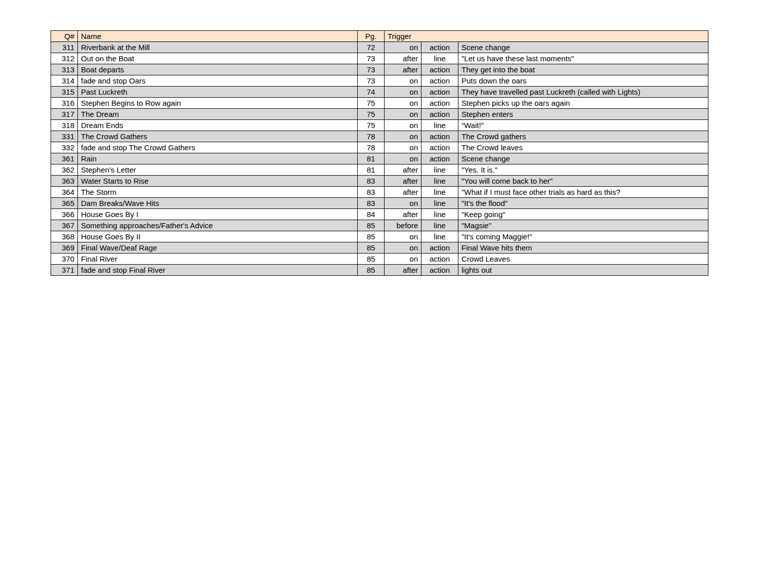| Q# | Name | Pg. | Trigger |
| --- | --- | --- | --- |
| 311 | Riverbank at the Mill | 72 | on | action | Scene change |
| 312 | Out on the Boat | 73 | after | line | "Let us have these last moments" |
| 313 | Boat departs | 73 | after | action | They get into the boat |
| 314 | fade and stop Oars | 73 | on | action | Puts down the oars |
| 315 | Past Luckreth | 74 | on | action | They have travelled past Luckreth (called with Lights) |
| 316 | Stephen Begins to Row again | 75 | on | action | Stephen picks up the oars again |
| 317 | The Dream | 75 | on | action | Stephen enters |
| 318 | Dream Ends | 75 | on | line | “Wait!" |
| 331 | The Crowd Gathers | 78 | on | action | The Crowd gathers |
| 332 | fade and stop The Crowd Gathers | 78 | on | action | The Crowd leaves |
| 361 | Rain | 81 | on | action | Scene change |
| 362 | Stephen's Letter | 81 | after | line | "Yes. It is." |
| 363 | Water Starts to Rise | 83 | after | line | "You will come back to her" |
| 364 | The Storm | 83 | after | line | "What if I must face other trials as hard as this? |
| 365 | Dam Breaks/Wave Hits | 83 | on | line | "It's the flood" |
| 366 | House Goes By I | 84 | after | line | "Keep going" |
| 367 | Something approaches/Father's Advice | 85 | before | line | "Magsie" |
| 368 | House Goes By II | 85 | on | line | "It's coming Maggie!" |
| 369 | Final Wave/Deaf Rage | 85 | on | action | Final Wave hits them |
| 370 | Final River | 85 | on | action | Crowd Leaves |
| 371 | fade and stop Final River | 85 | after | action | lights out |